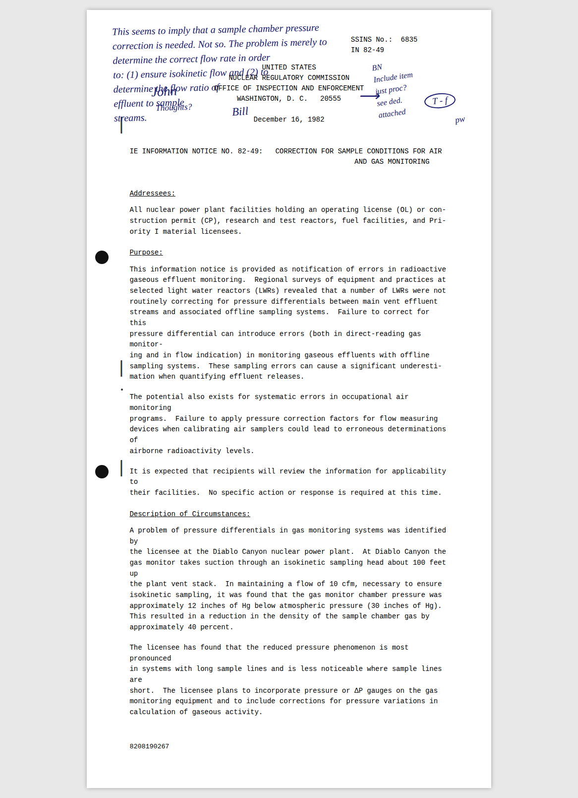|
|
|
This seems to imply that a sample chamber pressure
correction is needed. Not so. The problem is merely to
determine the correct flow rate in order
to: (1) ensure isokinetic flow and (2) to
determine the flow ratio of
effluent to sample
streams.
John
Thoughts?
Bill
⟶
BN
Include item
just proc?
see ded.
attached
T - f
pw
SSINS No.: 6835 IN 82-49
UNITED STATES
NUCLEAR REGULATORY COMMISSION
OFFICE OF INSPECTION AND ENFORCEMENT
WASHINGTON, D. C. 20555
December 16, 1982
IE INFORMATION NOTICE NO. 82-49: CORRECTION FOR SAMPLE CONDITIONS FOR AIR
AND GAS MONITORING
Addressees:
All nuclear power plant facilities holding an operating license (OL) or con-
struction permit (CP), research and test reactors, fuel facilities, and Pri-
ority I material licensees.
Purpose:
This information notice is provided as notification of errors in radioactive
gaseous effluent monitoring. Regional surveys of equipment and practices at
selected light water reactors (LWRs) revealed that a number of LWRs were not
routinely correcting for pressure differentials between main vent effluent
streams and associated offline sampling systems. Failure to correct for this
pressure differential can introduce errors (both in direct-reading gas monitor-
ing and in flow indication) in monitoring gaseous effluents with offline
sampling systems. These sampling errors can cause a significant underesti-
mation when quantifying effluent releases.
The potential also exists for systematic errors in occupational air monitoring
programs. Failure to apply pressure correction factors for flow measuring
devices when calibrating air samplers could lead to erroneous determinations of
airborne radioactivity levels.
It is expected that recipients will review the information for applicability to
their facilities. No specific action or response is required at this time.
Description of Circumstances:
A problem of pressure differentials in gas monitoring systems was identified by
the licensee at the Diablo Canyon nuclear power plant. At Diablo Canyon the
gas monitor takes suction through an isokinetic sampling head about 100 feet up
the plant vent stack. In maintaining a flow of 10 cfm, necessary to ensure
isokinetic sampling, it was found that the gas monitor chamber pressure was
approximately 12 inches of Hg below atmospheric pressure (30 inches of Hg).
This resulted in a reduction in the density of the sample chamber gas by
approximately 40 percent.
The licensee has found that the reduced pressure phenomenon is most pronounced
in systems with long sample lines and is less noticeable where sample lines are
short. The licensee plans to incorporate pressure or ΔP gauges on the gas
monitoring equipment and to include corrections for pressure variations in
calculation of gaseous activity.
8208190267